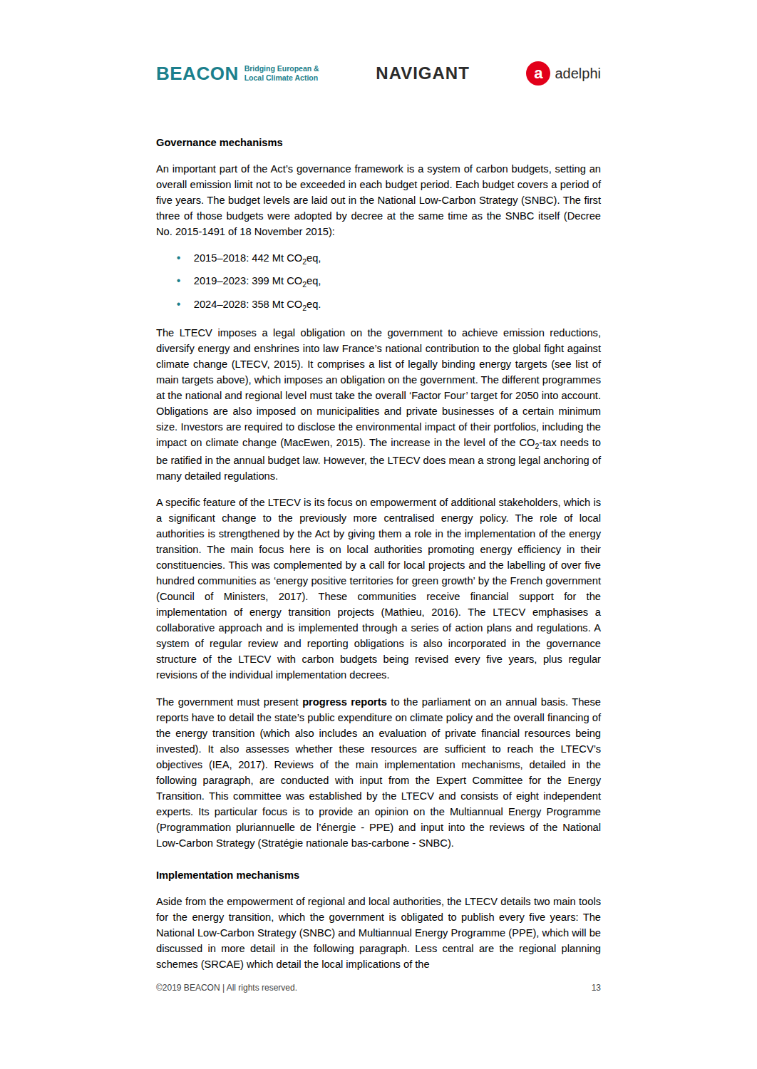BEACON Bridging European &
Local Climate Action
NAVIGANT
a adelphi
Governance mechanisms
An important part of the Act’s governance framework is a system of carbon budgets, setting an overall emission limit not to be exceeded in each budget period. Each budget covers a period of five years. The budget levels are laid out in the National Low-Carbon Strategy (SNBC). The first three of those budgets were adopted by decree at the same time as the SNBC itself (Decree No. 2015-1491 of 18 November 2015):
2015–2018: 442 Mt CO2eq,
2019–2023: 399 Mt CO2eq,
2024–2028: 358 Mt CO2eq.
The LTECV imposes a legal obligation on the government to achieve emission reductions, diversify energy and enshrines into law France’s national contribution to the global fight against climate change (LTECV, 2015). It comprises a list of legally binding energy targets (see list of main targets above), which imposes an obligation on the government. The different programmes at the national and regional level must take the overall ‘Factor Four’ target for 2050 into account. Obligations are also imposed on municipalities and private businesses of a certain minimum size. Investors are required to disclose the environmental impact of their portfolios, including the impact on climate change (MacEwen, 2015). The increase in the level of the CO2-tax needs to be ratified in the annual budget law. However, the LTECV does mean a strong legal anchoring of many detailed regulations.
A specific feature of the LTECV is its focus on empowerment of additional stakeholders, which is a significant change to the previously more centralised energy policy. The role of local authorities is strengthened by the Act by giving them a role in the implementation of the energy transition. The main focus here is on local authorities promoting energy efficiency in their constituencies. This was complemented by a call for local projects and the labelling of over five hundred communities as ‘energy positive territories for green growth’ by the French government (Council of Ministers, 2017). These communities receive financial support for the implementation of energy transition projects (Mathieu, 2016). The LTECV emphasises a collaborative approach and is implemented through a series of action plans and regulations. A system of regular review and reporting obligations is also incorporated in the governance structure of the LTECV with carbon budgets being revised every five years, plus regular revisions of the individual implementation decrees.
The government must present progress reports to the parliament on an annual basis. These reports have to detail the state’s public expenditure on climate policy and the overall financing of the energy transition (which also includes an evaluation of private financial resources being invested). It also assesses whether these resources are sufficient to reach the LTECV’s objectives (IEA, 2017). Reviews of the main implementation mechanisms, detailed in the following paragraph, are conducted with input from the Expert Committee for the Energy Transition. This committee was established by the LTECV and consists of eight independent experts. Its particular focus is to provide an opinion on the Multiannual Energy Programme (Programmation pluriannuelle de l’énergie - PPE) and input into the reviews of the National Low-Carbon Strategy (Stratégie nationale bas-carbone - SNBC).
Implementation mechanisms
Aside from the empowerment of regional and local authorities, the LTECV details two main tools for the energy transition, which the government is obligated to publish every five years: The National Low-Carbon Strategy (SNBC) and Multiannual Energy Programme (PPE), which will be discussed in more detail in the following paragraph. Less central are the regional planning schemes (SRCAE) which detail the local implications of the
©2019 BEACON | All rights reserved. 13